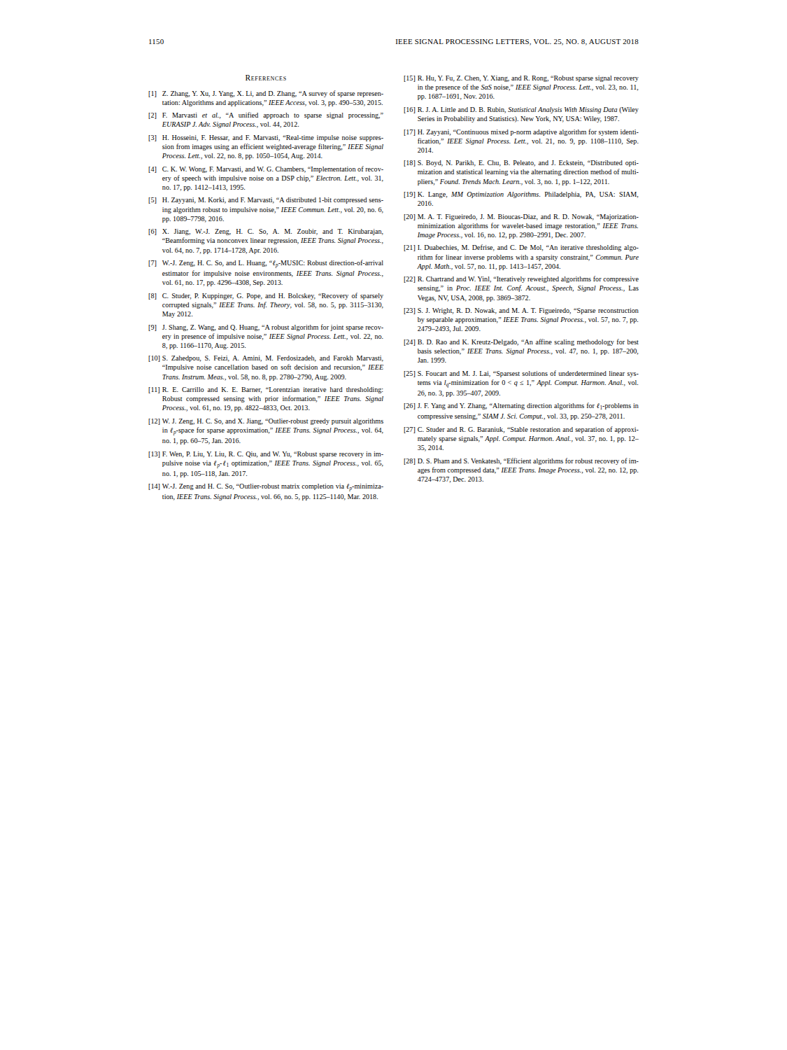1150 IEEE SIGNAL PROCESSING LETTERS, VOL. 25, NO. 8, AUGUST 2018
References
[1] Z. Zhang, Y. Xu, J. Yang, X. Li, and D. Zhang, “A survey of sparse representation: Algorithms and applications,” IEEE Access, vol. 3, pp. 490–530, 2015.
[2] F. Marvasti et al., “A unified approach to sparse signal processing,” EURASIP J. Adv. Signal Process., vol. 44, 2012.
[3] H. Hosseini, F. Hessar, and F. Marvasti, “Real-time impulse noise suppression from images using an efficient weighted-average filtering,” IEEE Signal Process. Lett., vol. 22, no. 8, pp. 1050–1054, Aug. 2014.
[4] C. K. W. Wong, F. Marvasti, and W. G. Chambers, “Implementation of recovery of speech with impulsive noise on a DSP chip,” Electron. Lett., vol. 31, no. 17, pp. 1412–1413, 1995.
[5] H. Zayyani, M. Korki, and F. Marvasti, “A distributed 1-bit compressed sensing algorithm robust to impulsive noise,” IEEE Commun. Lett., vol. 20, no. 6, pp. 1089–7798, 2016.
[6] X. Jiang, W.-J. Zeng, H. C. So, A. M. Zoubir, and T. Kirubarajan, “Beamforming via nonconvex linear regression, IEEE Trans. Signal Process., vol. 64, no. 7, pp. 1714–1728, Apr. 2016.
[7] W.-J. Zeng, H. C. So, and L. Huang, “ℓp-MUSIC: Robust direction-of-arrival estimator for impulsive noise environments, IEEE Trans. Signal Process., vol. 61, no. 17, pp. 4296–4308, Sep. 2013.
[8] C. Studer, P. Kuppinger, G. Pope, and H. Bolcskey, “Recovery of sparsely corrupted signals,” IEEE Trans. Inf. Theory, vol. 58, no. 5, pp. 3115–3130, May 2012.
[9] J. Shang, Z. Wang, and Q. Huang, “A robust algorithm for joint sparse recovery in presence of impulsive noise,” IEEE Signal Process. Lett., vol. 22, no. 8, pp. 1166–1170, Aug. 2015.
[10] S. Zahedpou, S. Feizi, A. Amini, M. Ferdosizadeh, and Farokh Marvasti, “Impulsive noise cancellation based on soft decision and recursion,” IEEE Trans. Instrum. Meas., vol. 58, no. 8, pp. 2780–2790, Aug. 2009.
[11] R. E. Carrillo and K. E. Barner, “Lorentzian iterative hard thresholding: Robust compressed sensing with prior information,” IEEE Trans. Signal Process., vol. 61, no. 19, pp. 4822–4833, Oct. 2013.
[12] W. J. Zeng, H. C. So, and X. Jiang, “Outlier-robust greedy pursuit algorithms in ℓp-space for sparse approximation,” IEEE Trans. Signal Process., vol. 64, no. 1, pp. 60–75, Jan. 2016.
[13] F. Wen, P. Liu, Y. Liu, R. C. Qiu, and W. Yu, “Robust sparse recovery in impulsive noise via ℓp-ℓ1 optimization,” IEEE Trans. Signal Process., vol. 65, no. 1, pp. 105–118, Jan. 2017.
[14] W.-J. Zeng and H. C. So, “Outlier-robust matrix completion via ℓp-minimization, IEEE Trans. Signal Process., vol. 66, no. 5, pp. 1125–1140, Mar. 2018.
[15] R. Hu, Y. Fu, Z. Chen, Y. Xiang, and R. Rong, “Robust sparse signal recovery in the presence of the SαS noise,” IEEE Signal Process. Lett., vol. 23, no. 11, pp. 1687–1691, Nov. 2016.
[16] R. J. A. Little and D. B. Rubin, Statistical Analysis With Missing Data (Wiley Series in Probability and Statistics). New York, NY, USA: Wiley, 1987.
[17] H. Zayyani, “Continuous mixed p-norm adaptive algorithm for system identification,” IEEE Signal Process. Lett., vol. 21, no. 9, pp. 1108–1110, Sep. 2014.
[18] S. Boyd, N. Parikh, E. Chu, B. Peleato, and J. Eckstein, “Distributed optimization and statistical learning via the alternating direction method of multipliers,” Found. Trends Mach. Learn., vol. 3, no. 1, pp. 1–122, 2011.
[19] K. Lange, MM Optimization Algorithms. Philadelphia, PA, USA: SIAM, 2016.
[20] M. A. T. Figueiredo, J. M. Bioucas-Diaz, and R. D. Nowak, “Majorization-minimization algorithms for wavelet-based image restoration,” IEEE Trans. Image Process., vol. 16, no. 12, pp. 2980–2991, Dec. 2007.
[21] I. Duabechies, M. Defrise, and C. De Mol, “An iterative thresholding algorithm for linear inverse problems with a sparsity constraint,” Commun. Pure Appl. Math., vol. 57, no. 11, pp. 1413–1457, 2004.
[22] R. Chartrand and W. Yinl, “Iteratively reweighted algorithms for compressive sensing,” in Proc. IEEE Int. Conf. Acoust., Speech, Signal Process., Las Vegas, NV, USA, 2008, pp. 3869–3872.
[23] S. J. Wright, R. D. Nowak, and M. A. T. Figueiredo, “Sparse reconstruction by separable approximation,” IEEE Trans. Signal Process., vol. 57, no. 7, pp. 2479–2493, Jul. 2009.
[24] B. D. Rao and K. Kreutz-Delgado, “An affine scaling methodology for best basis selection,” IEEE Trans. Signal Process., vol. 47, no. 1, pp. 187–200, Jan. 1999.
[25] S. Foucart and M. J. Lai, “Sparsest solutions of underdetermined linear systems via lq-minimization for 0 < q ≤ 1,” Appl. Comput. Harmon. Anal., vol. 26, no. 3, pp. 395–407, 2009.
[26] J. F. Yang and Y. Zhang, “Alternating direction algorithms for ℓ1-problems in compressive sensing,” SIAM J. Sci. Comput., vol. 33, pp. 250–278, 2011.
[27] C. Studer and R. G. Baraniuk, “Stable restoration and separation of approximately sparse signals,” Appl. Comput. Harmon. Anal., vol. 37, no. 1, pp. 12–35, 2014.
[28] D. S. Pham and S. Venkatesh, “Efficient algorithms for robust recovery of images from compressed data,” IEEE Trans. Image Process., vol. 22, no. 12, pp. 4724–4737, Dec. 2013.